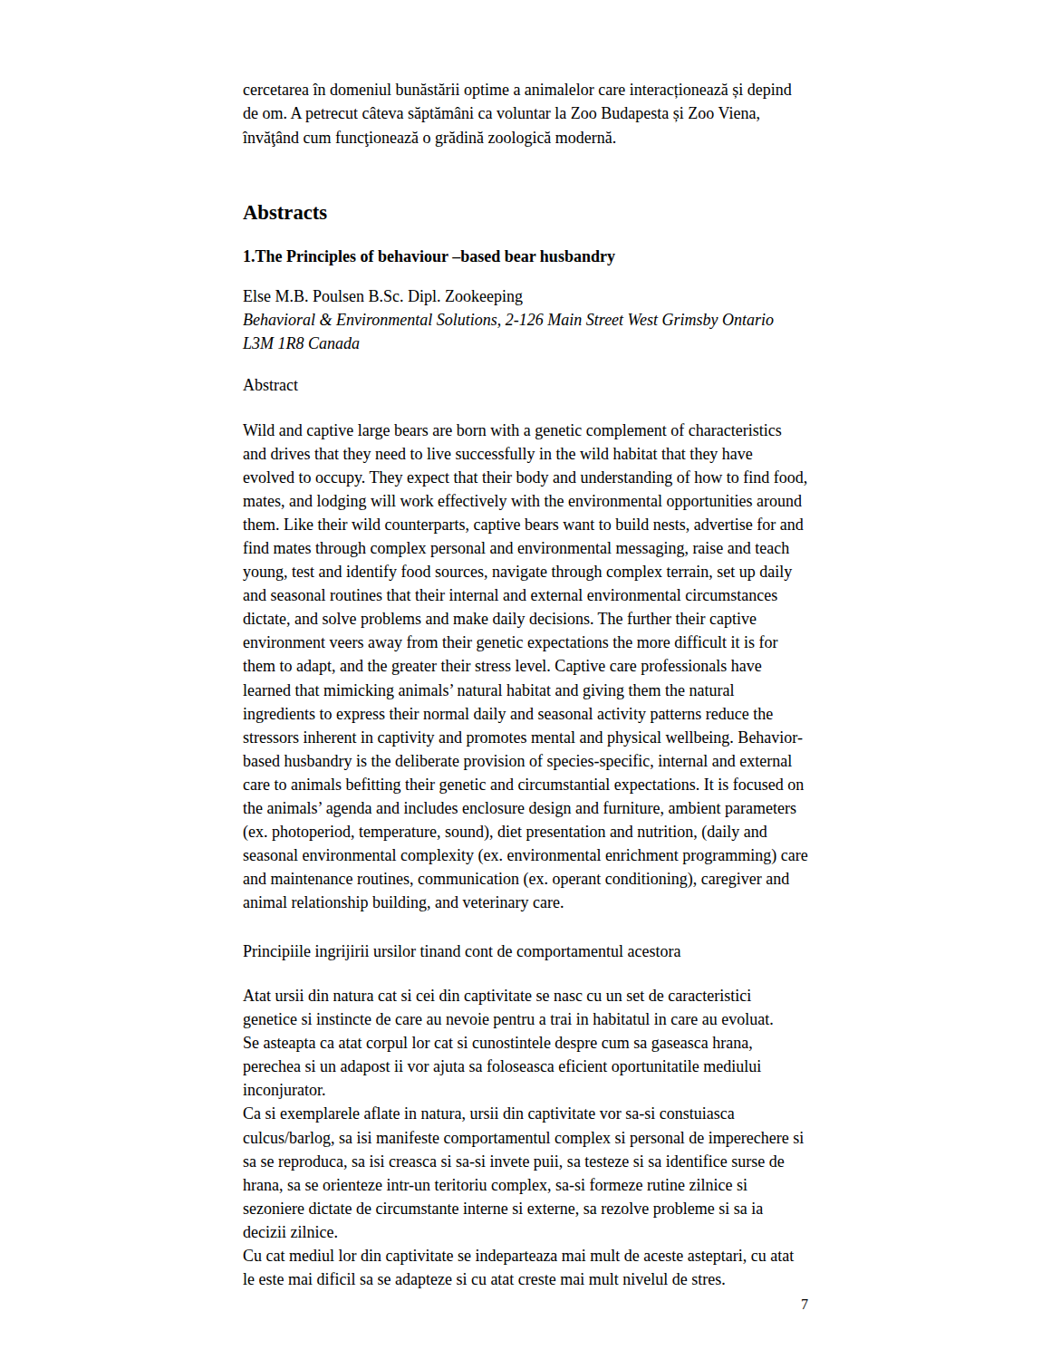cercetarea în domeniul bunăstării optime a animalelor care interacționează și depind de om. A petrecut câteva săptămâni ca voluntar la Zoo Budapesta și Zoo Viena, învăţând cum funcţionează o grădină zoologică modernă.
Abstracts
1.The Principles of behaviour –based bear husbandry
Else M.B. Poulsen B.Sc. Dipl. Zookeeping
Behavioral & Environmental Solutions, 2-126 Main Street West Grimsby Ontario L3M 1R8 Canada
Abstract
Wild and captive large bears are born with a genetic complement of characteristics and drives that they need to live successfully in the wild habitat that they have evolved to occupy. They expect that their body and understanding of how to find food, mates, and lodging will work effectively with the environmental opportunities around them. Like their wild counterparts, captive bears want to build nests, advertise for and find mates through complex personal and environmental messaging, raise and teach young, test and identify food sources, navigate through complex terrain, set up daily and seasonal routines that their internal and external environmental circumstances dictate, and solve problems and make daily decisions. The further their captive environment veers away from their genetic expectations the more difficult it is for them to adapt, and the greater their stress level. Captive care professionals have learned that mimicking animals’ natural habitat and giving them the natural ingredients to express their normal daily and seasonal activity patterns reduce the stressors inherent in captivity and promotes mental and physical wellbeing. Behavior-based husbandry is the deliberate provision of species-specific, internal and external care to animals befitting their genetic and circumstantial expectations. It is focused on the animals’ agenda and includes enclosure design and furniture, ambient parameters (ex. photoperiod, temperature, sound), diet presentation and nutrition, (daily and seasonal environmental complexity (ex. environmental enrichment programming) care and maintenance routines, communication (ex. operant conditioning), caregiver and animal relationship building, and veterinary care.
Principiile ingrijirii ursilor tinand cont de comportamentul acestora
Atat ursii din natura cat si cei din captivitate se nasc cu un set de caracteristici genetice si instincte de care au nevoie pentru a trai in habitatul in care au evoluat.
Se asteapta ca atat corpul lor cat si cunostintele despre cum sa gaseasca hrana, perechea si un adapost ii vor ajuta sa foloseasca eficient oportunitatile mediului inconjurator.
Ca si exemplarele aflate in natura, ursii din captivitate vor sa-si constuiasca culcus/barlog, sa isi manifeste comportamentul complex si personal de imperechere si sa se reproduca, sa isi creasca si sa-si invete puii, sa testeze si sa identifice surse de hrana, sa se orienteze intr-un teritoriu complex, sa-si formeze rutine zilnice si sezoniere dictate de circumstante interne si externe, sa rezolve probleme si sa ia decizii zilnice.
Cu cat mediul lor din captivitate se indeparteaza mai mult de aceste asteptari, cu atat le este mai dificil sa se adapteze si cu atat creste mai mult nivelul de stres.
7